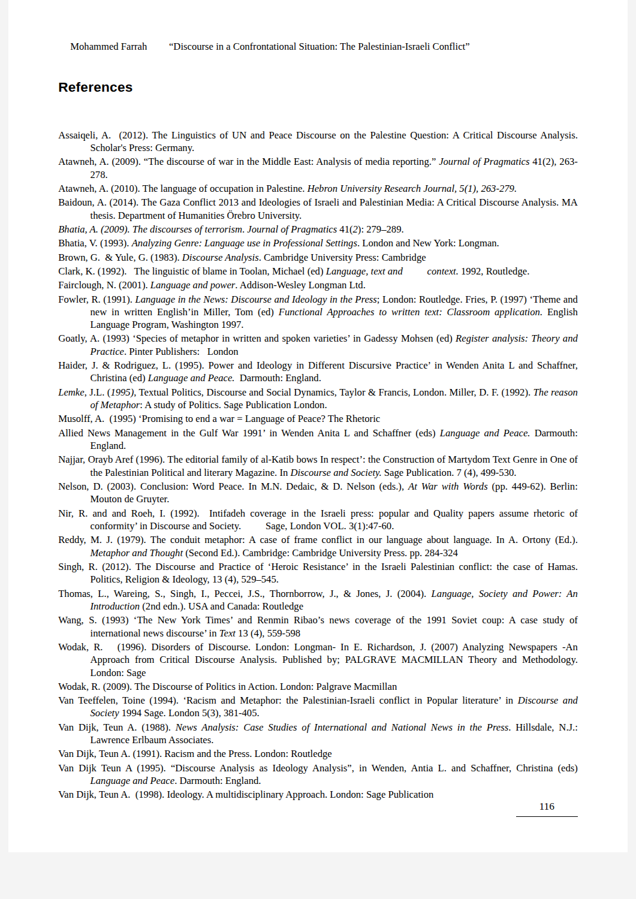Mohammed Farrah
“Discourse in a Confrontational Situation: The Palestinian-Israeli Conflict”
References
Assaiqeli, A. (2012). The Linguistics of UN and Peace Discourse on the Palestine Question: A Critical Discourse Analysis. Scholar's Press: Germany.
Atawneh, A. (2009). “The discourse of war in the Middle East: Analysis of media reporting.” Journal of Pragmatics 41(2), 263-278.
Atawneh, A. (2010). The language of occupation in Palestine. Hebron University Research Journal, 5(1), 263-279.
Baidoun, A. (2014). The Gaza Conflict 2013 and Ideologies of Israeli and Palestinian Media: A Critical Discourse Analysis. MA thesis. Department of Humanities Örebro University.
Bhatia, A. (2009). The discourses of terrorism. Journal of Pragmatics 41(2): 279–289.
Bhatia, V. (1993). Analyzing Genre: Language use in Professional Settings. London and New York: Longman.
Brown, G. & Yule, G. (1983). Discourse Analysis. Cambridge University Press: Cambridge
Clark, K. (1992). The linguistic of blame in Toolan, Michael (ed) Language, text and context. 1992, Routledge.
Fairclough, N. (2001). Language and power. Addison-Wesley Longman Ltd.
Fowler, R. (1991). Language in the News: Discourse and Ideology in the Press; London: Routledge. Fries, P. (1997) ‘Theme and new in written English’in Miller, Tom (ed) Functional Approaches to written text: Classroom application. English Language Program, Washington 1997.
Goatly, A. (1993) ‘Species of metaphor in written and spoken varieties’ in Gadessy Mohsen (ed) Register analysis: Theory and Practice. Pinter Publishers: London
Haider, J. & Rodriguez, L. (1995). Power and Ideology in Different Discursive Practice’ in Wenden Anita L and Schaffner, Christina (ed) Language and Peace. Darmouth: England.
Lemke, J.L. (1995), Textual Politics, Discourse and Social Dynamics, Taylor & Francis, London. Miller, D. F. (1992). The reason of Metaphor: A study of Politics. Sage Publication London.
Musolff, A. (1995) ‘Promising to end a war = Language of Peace? The Rhetoric
Allied News Management in the Gulf War 1991’ in Wenden Anita L and Schaffner (eds) Language and Peace. Darmouth: England.
Najjar, Orayb Aref (1996). The editorial family of al-Katib bows In respect’: the Construction of Martydom Text Genre in One of the Palestinian Political and literary Magazine. In Discourse and Society. Sage Publication. 7 (4), 499-530.
Nelson, D. (2003). Conclusion: Word Peace. In M.N. Dedaic, & D. Nelson (eds.), At War with Words (pp. 449-62). Berlin: Mouton de Gruyter.
Nir, R. and and Roeh, I. (1992). Intifadeh coverage in the Israeli press: popular and Quality papers assume rhetoric of conformity’ in Discourse and Society. Sage, London VOL. 3(1):47-60.
Reddy, M. J. (1979). The conduit metaphor: A case of frame conflict in our language about language. In A. Ortony (Ed.). Metaphor and Thought (Second Ed.). Cambridge: Cambridge University Press. pp. 284-324
Singh, R. (2012). The Discourse and Practice of ‘Heroic Resistance’ in the Israeli Palestinian conflict: the case of Hamas. Politics, Religion & Ideology, 13 (4), 529–545.
Thomas, L., Wareing, S., Singh, I., Peccei, J.S., Thornborrow, J., & Jones, J. (2004). Language, Society and Power: An Introduction (2nd edn.). USA and Canada: Routledge
Wang, S. (1993) ‘The New York Times’ and Renmin Ribao’s news coverage of the 1991 Soviet coup: A case study of international news discourse’ in Text 13 (4), 559-598
Wodak, R. (1996). Disorders of Discourse. London: Longman- In E. Richardson, J. (2007) Analyzing Newspapers -An Approach from Critical Discourse Analysis. Published by; PALGRAVE MACMILLAN Theory and Methodology. London: Sage
Wodak, R. (2009). The Discourse of Politics in Action. London: Palgrave Macmillan
Van Teeffelen, Toine (1994). ‘Racism and Metaphor: the Palestinian-Israeli conflict in Popular literature’ in Discourse and Society 1994 Sage. London 5(3), 381-405.
Van Dijk, Teun A. (1988). News Analysis: Case Studies of International and National News in the Press. Hillsdale, N.J.: Lawrence Erlbaum Associates.
Van Dijk, Teun A. (1991). Racism and the Press. London: Routledge
Van Dijk Teun A (1995). “Discourse Analysis as Ideology Analysis”, in Wenden, Antia L. and Schaffner, Christina (eds) Language and Peace. Darmouth: England.
Van Dijk, Teun A. (1998). Ideology. A multidisciplinary Approach. London: Sage Publication
116